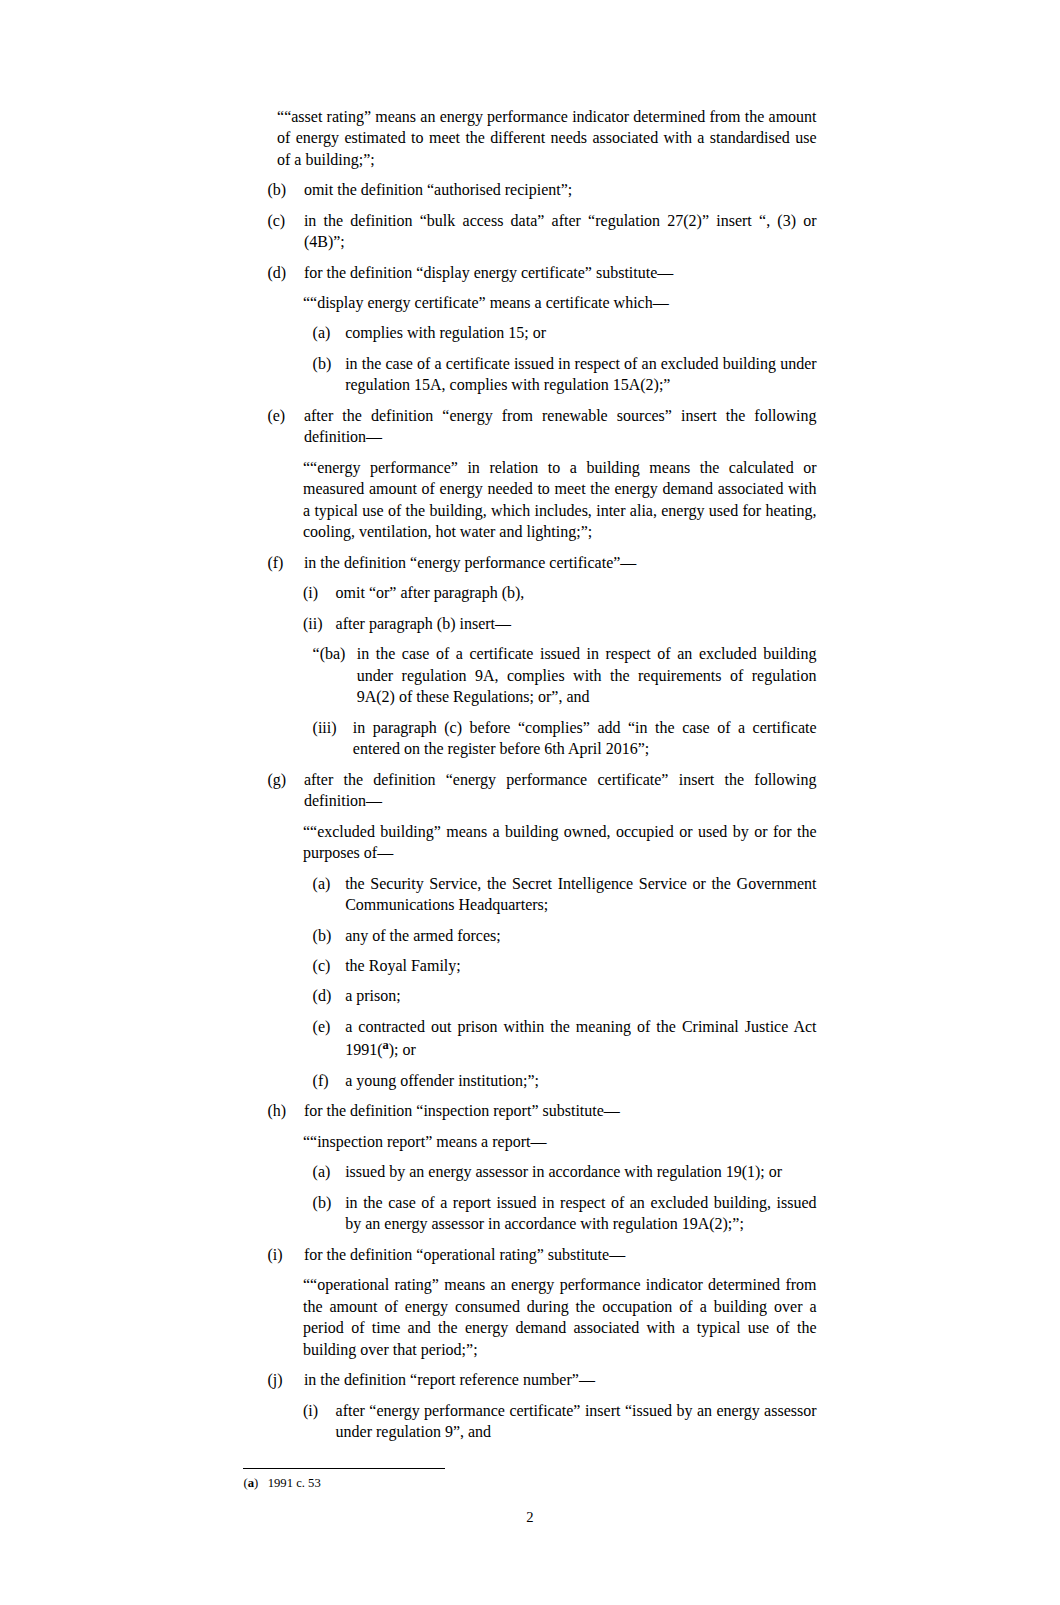““asset rating” means an energy performance indicator determined from the amount of energy estimated to meet the different needs associated with a standardised use of a building;”;
(b)
omit the definition “authorised recipient”;
(c)
in the definition “bulk access data” after “regulation 27(2)” insert “, (3) or (4B)”;
(d)
for the definition “display energy certificate” substitute—
““display energy certificate” means a certificate which—
(a)
complies with regulation 15; or
(b)
in the case of a certificate issued in respect of an excluded building under regulation 15A, complies with regulation 15A(2);”
(e)
after the definition “energy from renewable sources” insert the following definition—
““energy performance” in relation to a building means the calculated or measured amount of energy needed to meet the energy demand associated with a typical use of the building, which includes, inter alia, energy used for heating, cooling, ventilation, hot water and lighting;”;
(f)
in the definition “energy performance certificate”—
(i)
omit “or” after paragraph (b),
(ii)
after paragraph (b) insert—
“(ba)
in the case of a certificate issued in respect of an excluded building under regulation 9A, complies with the requirements of regulation 9A(2) of these Regulations; or”, and
(iii)
in paragraph (c) before “complies” add “in the case of a certificate entered on the register before 6th April 2016”;
(g)
after the definition “energy performance certificate” insert the following definition—
““excluded building” means a building owned, occupied or used by or for the purposes of—
(a)
the Security Service, the Secret Intelligence Service or the Government Communications Headquarters;
(b)
any of the armed forces;
(c)
the Royal Family;
(d)
a prison;
(e)
a contracted out prison within the meaning of the Criminal Justice Act 1991(a); or
(f)
a young offender institution;”;
(h)
for the definition “inspection report” substitute—
““inspection report” means a report—
(a)
issued by an energy assessor in accordance with regulation 19(1); or
(b)
in the case of a report issued in respect of an excluded building, issued by an energy assessor in accordance with regulation 19A(2);”;
(i)
for the definition “operational rating” substitute—
““operational rating” means an energy performance indicator determined from the amount of energy consumed during the occupation of a building over a period of time and the energy demand associated with a typical use of the building over that period;”;
(j)
in the definition “report reference number”—
(i)
after “energy performance certificate” insert “issued by an energy assessor under regulation 9”, and
(a) 1991 c. 53
2